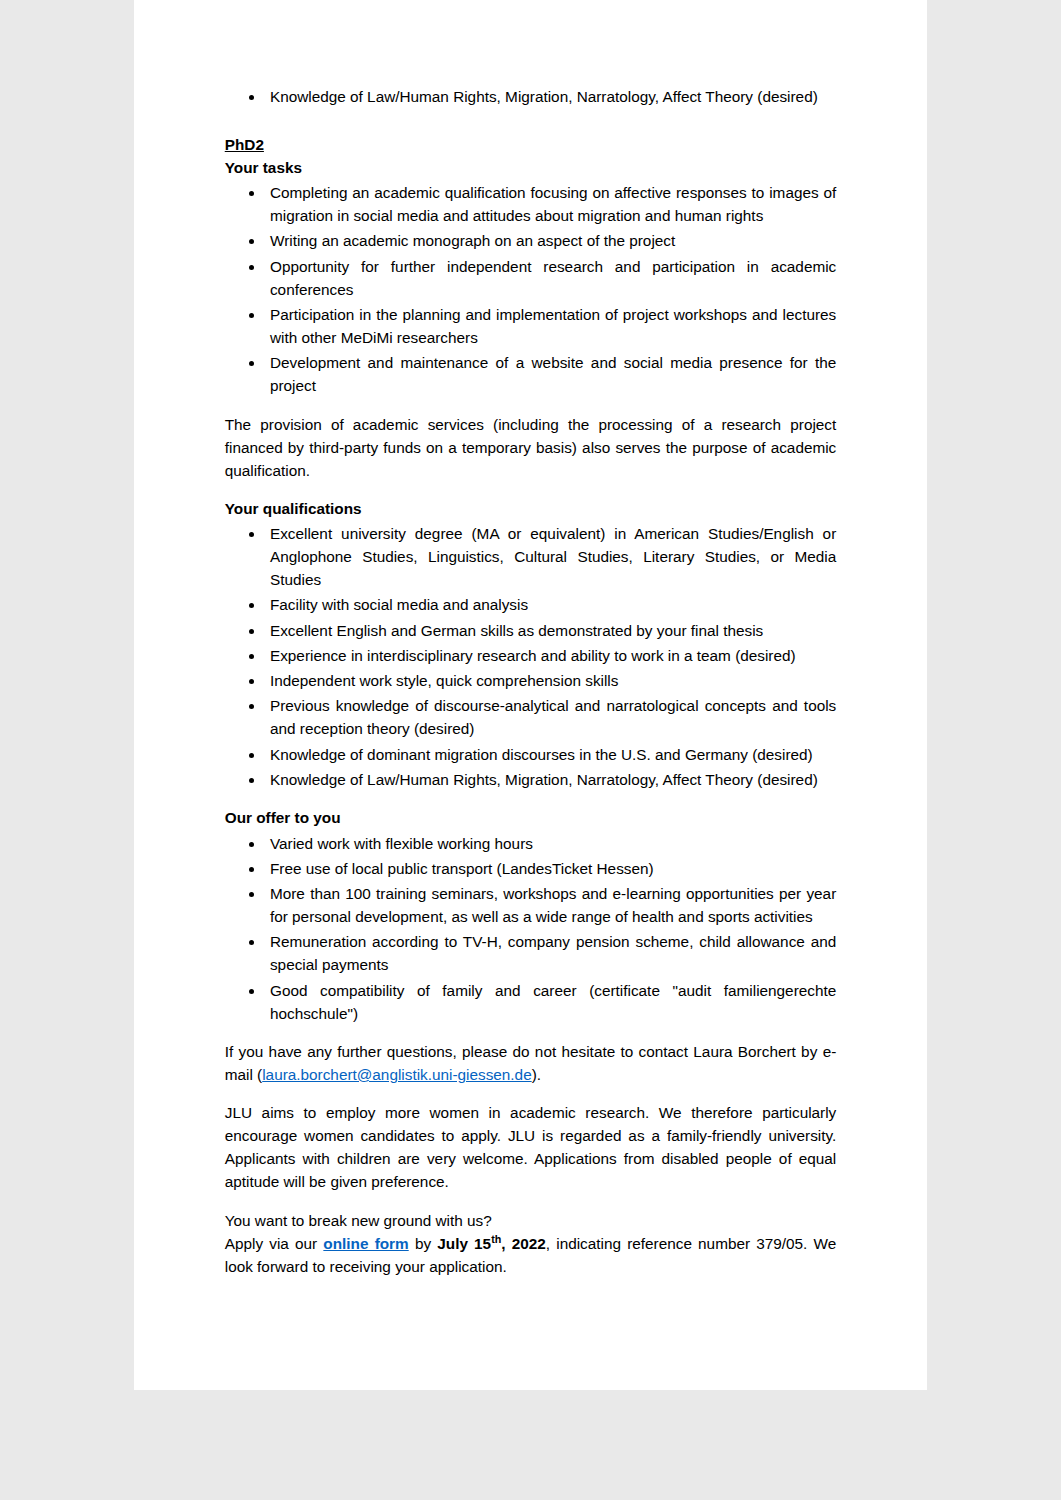Knowledge of Law/Human Rights, Migration, Narratology, Affect Theory (desired)
PhD2
Your tasks
Completing an academic qualification focusing on affective responses to images of migration in social media and attitudes about migration and human rights
Writing an academic monograph on an aspect of the project
Opportunity for further independent research and participation in academic conferences
Participation in the planning and implementation of project workshops and lectures with other MeDiMi researchers
Development and maintenance of a website and social media presence for the project
The provision of academic services (including the processing of a research project financed by third-party funds on a temporary basis) also serves the purpose of academic qualification.
Your qualifications
Excellent university degree (MA or equivalent) in American Studies/English or Anglophone Studies, Linguistics, Cultural Studies, Literary Studies, or Media Studies
Facility with social media and analysis
Excellent English and German skills as demonstrated by your final thesis
Experience in interdisciplinary research and ability to work in a team (desired)
Independent work style, quick comprehension skills
Previous knowledge of discourse-analytical and narratological concepts and tools and reception theory (desired)
Knowledge of dominant migration discourses in the U.S. and Germany (desired)
Knowledge of Law/Human Rights, Migration, Narratology, Affect Theory (desired)
Our offer to you
Varied work with flexible working hours
Free use of local public transport (LandesTicket Hessen)
More than 100 training seminars, workshops and e-learning opportunities per year for personal development, as well as a wide range of health and sports activities
Remuneration according to TV-H, company pension scheme, child allowance and special payments
Good compatibility of family and career (certificate "audit familiengerechte hochschule")
If you have any further questions, please do not hesitate to contact Laura Borchert by e-mail (laura.borchert@anglistik.uni-giessen.de).
JLU aims to employ more women in academic research. We therefore particularly encourage women candidates to apply. JLU is regarded as a family-friendly university. Applicants with children are very welcome. Applications from disabled people of equal aptitude will be given preference.
You want to break new ground with us?
Apply via our online form by July 15th, 2022, indicating reference number 379/05. We look forward to receiving your application.